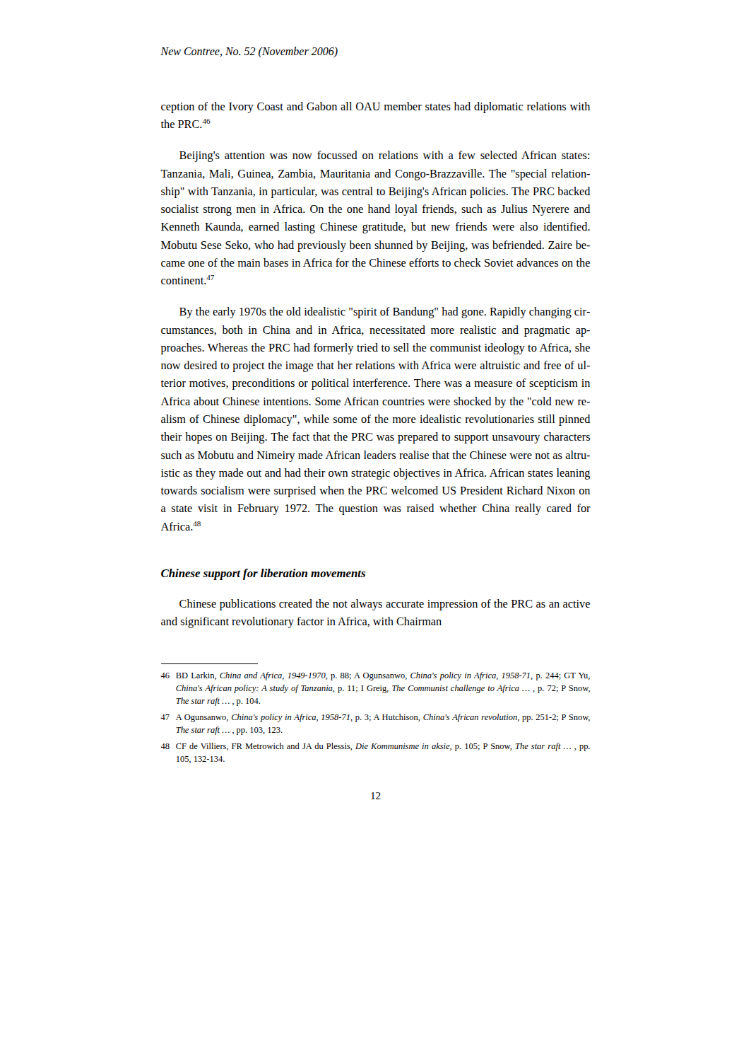New Contree, No. 52 (November 2006)
ception of the Ivory Coast and Gabon all OAU member states had diplomatic relations with the PRC.46
Beijing's attention was now focussed on relations with a few selected African states: Tanzania, Mali, Guinea, Zambia, Mauritania and Congo-Brazzaville. The "special relationship" with Tanzania, in particular, was central to Beijing's African policies. The PRC backed socialist strong men in Africa. On the one hand loyal friends, such as Julius Nyerere and Kenneth Kaunda, earned lasting Chinese gratitude, but new friends were also identified. Mobutu Sese Seko, who had previously been shunned by Beijing, was befriended. Zaire became one of the main bases in Africa for the Chinese efforts to check Soviet advances on the continent.47
By the early 1970s the old idealistic "spirit of Bandung" had gone. Rapidly changing circumstances, both in China and in Africa, necessitated more realistic and pragmatic approaches. Whereas the PRC had formerly tried to sell the communist ideology to Africa, she now desired to project the image that her relations with Africa were altruistic and free of ulterior motives, preconditions or political interference. There was a measure of scepticism in Africa about Chinese intentions. Some African countries were shocked by the "cold new realism of Chinese diplomacy", while some of the more idealistic revolutionaries still pinned their hopes on Beijing. The fact that the PRC was prepared to support unsavoury characters such as Mobutu and Nimeiry made African leaders realise that the Chinese were not as altruistic as they made out and had their own strategic objectives in Africa. African states leaning towards socialism were surprised when the PRC welcomed US President Richard Nixon on a state visit in February 1972. The question was raised whether China really cared for Africa.48
Chinese support for liberation movements
Chinese publications created the not always accurate impression of the PRC as an active and significant revolutionary factor in Africa, with Chairman
46 BD Larkin, China and Africa, 1949-1970, p. 88; A Ogunsanwo, China's policy in Africa, 1958-71, p. 244; GT Yu, China's African policy: A study of Tanzania, p. 11; I Greig, The Communist challenge to Africa … , p. 72; P Snow, The star raft … , p. 104.
47 A Ogunsanwo, China's policy in Africa, 1958-71, p. 3; A Hutchison, China's African revolution, pp. 251-2; P Snow, The star raft … , pp. 103, 123.
48 CF de Villiers, FR Metrowich and JA du Plessis, Die Kommunisme in aksie, p. 105; P Snow, The star raft … , pp. 105, 132-134.
12